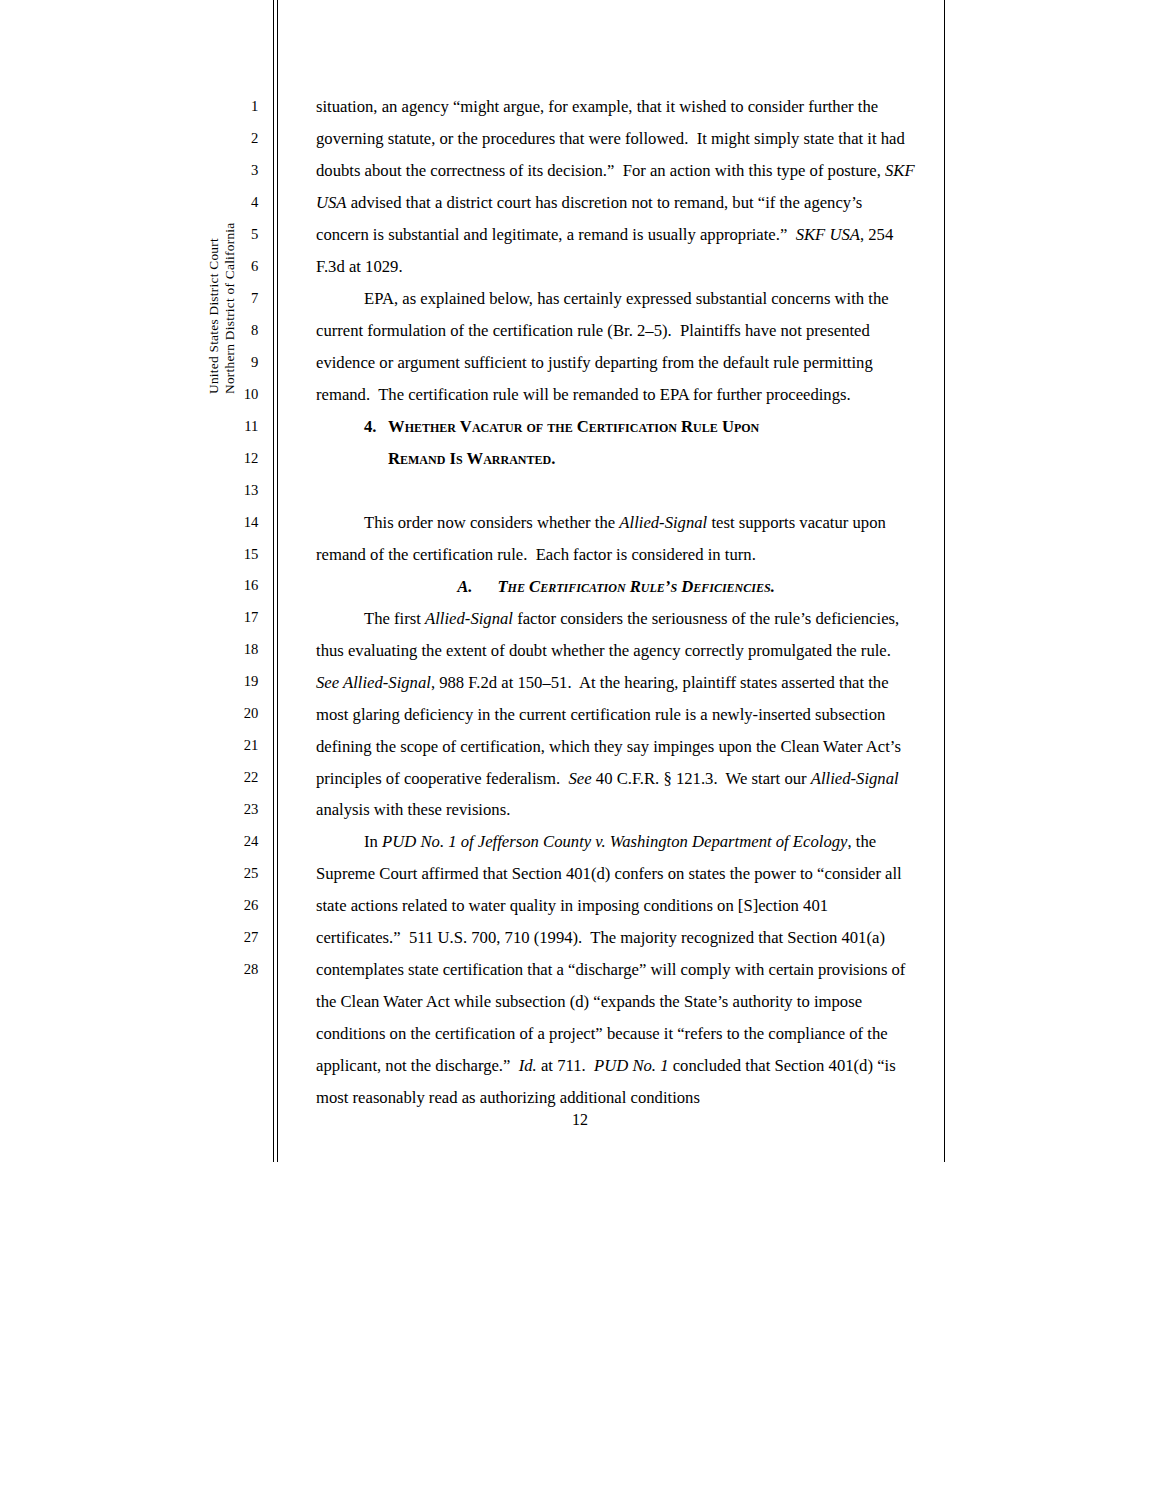1
2
3
4
5
6
7
8
9
10
11
12
13
14
15
16
17
18
19
20
21
22
23
24
25
26
27
28
United States District Court
Northern District of California
situation, an agency “might argue, for example, that it wished to consider further the governing statute, or the procedures that were followed. It might simply state that it had doubts about the correctness of its decision.” For an action with this type of posture, SKF USA advised that a district court has discretion not to remand, but “if the agency’s concern is substantial and legitimate, a remand is usually appropriate.” SKF USA, 254 F.3d at 1029.
EPA, as explained below, has certainly expressed substantial concerns with the current formulation of the certification rule (Br. 2–5). Plaintiffs have not presented evidence or argument sufficient to justify departing from the default rule permitting remand. The certification rule will be remanded to EPA for further proceedings.
4.
Whether Vacatur of the Certification Rule Upon
Remand Is Warranted.
This order now considers whether the Allied-Signal test supports vacatur upon remand of the certification rule. Each factor is considered in turn.
A. The Certification Rule’s Deficiencies.
The first Allied-Signal factor considers the seriousness of the rule’s deficiencies, thus evaluating the extent of doubt whether the agency correctly promulgated the rule. See Allied-Signal, 988 F.2d at 150–51. At the hearing, plaintiff states asserted that the most glaring deficiency in the current certification rule is a newly-inserted subsection defining the scope of certification, which they say impinges upon the Clean Water Act’s principles of cooperative federalism. See 40 C.F.R. § 121.3. We start our Allied-Signal analysis with these revisions.
In PUD No. 1 of Jefferson County v. Washington Department of Ecology, the Supreme Court affirmed that Section 401(d) confers on states the power to “consider all state actions related to water quality in imposing conditions on [S]ection 401 certificates.” 511 U.S. 700, 710 (1994). The majority recognized that Section 401(a) contemplates state certification that a “discharge” will comply with certain provisions of the Clean Water Act while subsection (d) “expands the State’s authority to impose conditions on the certification of a project” because it “refers to the compliance of the applicant, not the discharge.” Id. at 711. PUD No. 1 concluded that Section 401(d) “is most reasonably read as authorizing additional conditions
12